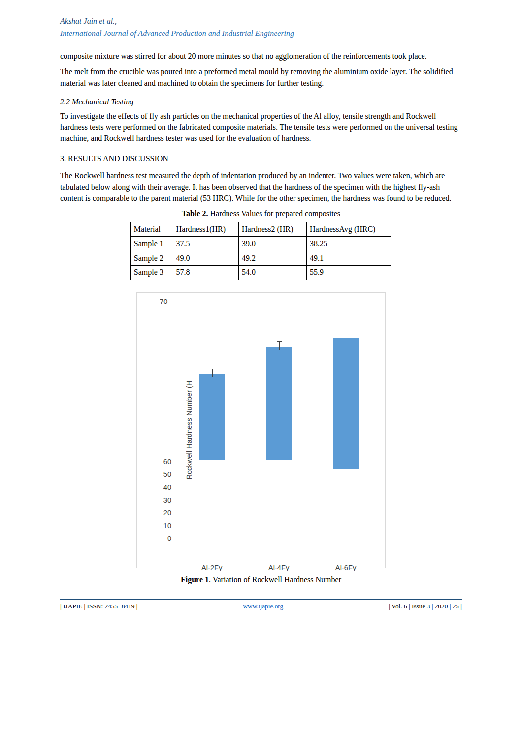Akshat Jain et al.,
International Journal of Advanced Production and Industrial Engineering
composite mixture was stirred for about 20 more minutes so that no agglomeration of the reinforcements took place.
The melt from the crucible was poured into a preformed metal mould by removing the aluminium oxide layer. The solidified material was later cleaned and machined to obtain the specimens for further testing.
2.2 Mechanical Testing
To investigate the effects of fly ash particles on the mechanical properties of the Al alloy, tensile strength and Rockwell hardness tests were performed on the fabricated composite materials. The tensile tests were performed on the universal testing machine, and Rockwell hardness tester was used for the evaluation of hardness.
3. RESULTS AND DISCUSSION
The Rockwell hardness test measured the depth of indentation produced by an indenter. Two values were taken, which are tabulated below along with their average. It has been observed that the hardness of the specimen with the highest fly-ash content is comparable to the parent material (53 HRC). While for the other specimen, the hardness was found to be reduced.
Table 2. Hardness Values for prepared composites
| Material | Hardness1(HR) | Hardness2 (HR) | HardnessAvg (HRC) |
| --- | --- | --- | --- |
| Sample 1 | 37.5 | 39.0 | 38.25 |
| Sample 2 | 49.0 | 49.2 | 49.1 |
| Sample 3 | 57.8 | 54.0 | 55.9 |
Rockwell Hardness Number (H 70
60 50 40 30 20 10 0
Al-2Fy Al-4Fy Al-6Fy
Figure 1. Variation of Rockwell Hardness Number
| IJAPIE | ISSN: 2455−8419 | www.ijapie.org | Vol. 6 | Issue 3 | 2020 | 25 |